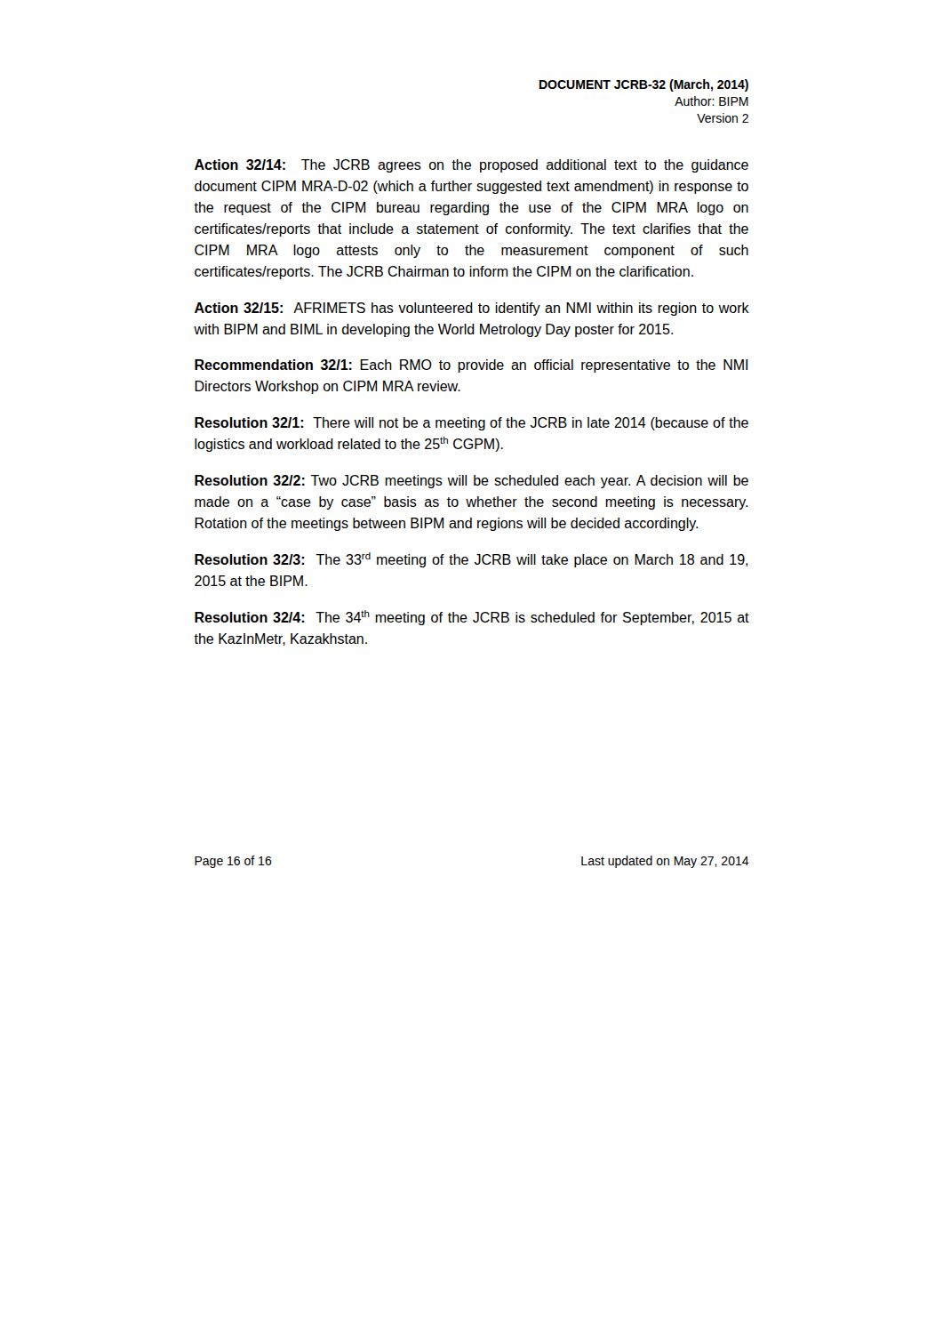DOCUMENT JCRB-32 (March, 2014)
Author: BIPM
Version 2
Action 32/14: The JCRB agrees on the proposed additional text to the guidance document CIPM MRA-D-02 (which a further suggested text amendment) in response to the request of the CIPM bureau regarding the use of the CIPM MRA logo on certificates/reports that include a statement of conformity. The text clarifies that the CIPM MRA logo attests only to the measurement component of such certificates/reports. The JCRB Chairman to inform the CIPM on the clarification.
Action 32/15: AFRIMETS has volunteered to identify an NMI within its region to work with BIPM and BIML in developing the World Metrology Day poster for 2015.
Recommendation 32/1: Each RMO to provide an official representative to the NMI Directors Workshop on CIPM MRA review.
Resolution 32/1: There will not be a meeting of the JCRB in late 2014 (because of the logistics and workload related to the 25th CGPM).
Resolution 32/2: Two JCRB meetings will be scheduled each year. A decision will be made on a “case by case” basis as to whether the second meeting is necessary. Rotation of the meetings between BIPM and regions will be decided accordingly.
Resolution 32/3: The 33rd meeting of the JCRB will take place on March 18 and 19, 2015 at the BIPM.
Resolution 32/4: The 34th meeting of the JCRB is scheduled for September, 2015 at the KazInMetr, Kazakhstan.
Page 16 of 16 Last updated on May 27, 2014